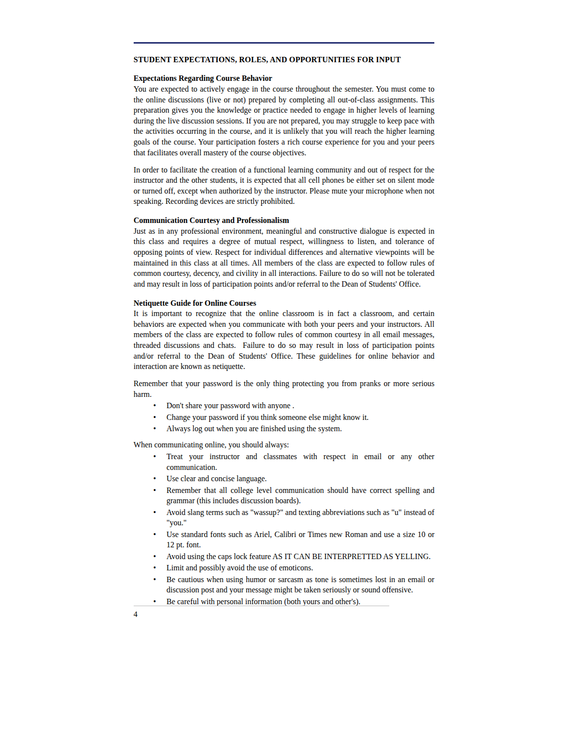STUDENT EXPECTATIONS, ROLES, AND OPPORTUNITIES FOR INPUT
Expectations Regarding Course Behavior
You are expected to actively engage in the course throughout the semester. You must come to the online discussions (live or not) prepared by completing all out-of-class assignments. This preparation gives you the knowledge or practice needed to engage in higher levels of learning during the live discussion sessions. If you are not prepared, you may struggle to keep pace with the activities occurring in the course, and it is unlikely that you will reach the higher learning goals of the course. Your participation fosters a rich course experience for you and your peers that facilitates overall mastery of the course objectives.
In order to facilitate the creation of a functional learning community and out of respect for the instructor and the other students, it is expected that all cell phones be either set on silent mode or turned off, except when authorized by the instructor. Please mute your microphone when not speaking. Recording devices are strictly prohibited.
Communication Courtesy and Professionalism
Just as in any professional environment, meaningful and constructive dialogue is expected in this class and requires a degree of mutual respect, willingness to listen, and tolerance of opposing points of view. Respect for individual differences and alternative viewpoints will be maintained in this class at all times. All members of the class are expected to follow rules of common courtesy, decency, and civility in all interactions. Failure to do so will not be tolerated and may result in loss of participation points and/or referral to the Dean of Students' Office.
Netiquette Guide for Online Courses
It is important to recognize that the online classroom is in fact a classroom, and certain behaviors are expected when you communicate with both your peers and your instructors. All members of the class are expected to follow rules of common courtesy in all email messages, threaded discussions and chats. Failure to do so may result in loss of participation points and/or referral to the Dean of Students' Office. These guidelines for online behavior and interaction are known as netiquette.
Remember that your password is the only thing protecting you from pranks or more serious harm.
Don't share your password with anyone .
Change your password if you think someone else might know it.
Always log out when you are finished using the system.
When communicating online, you should always:
Treat your instructor and classmates with respect in email or any other communication.
Use clear and concise language.
Remember that all college level communication should have correct spelling and grammar (this includes discussion boards).
Avoid slang terms such as "wassup?" and texting abbreviations such as "u" instead of "you."
Use standard fonts such as Ariel, Calibri or Times new Roman and use a size 10 or 12 pt. font.
Avoid using the caps lock feature AS IT CAN BE INTERPRETTED AS YELLING.
Limit and possibly avoid the use of emoticons.
Be cautious when using humor or sarcasm as tone is sometimes lost in an email or discussion post and your message might be taken seriously or sound offensive.
Be careful with personal information (both yours and other's).
4